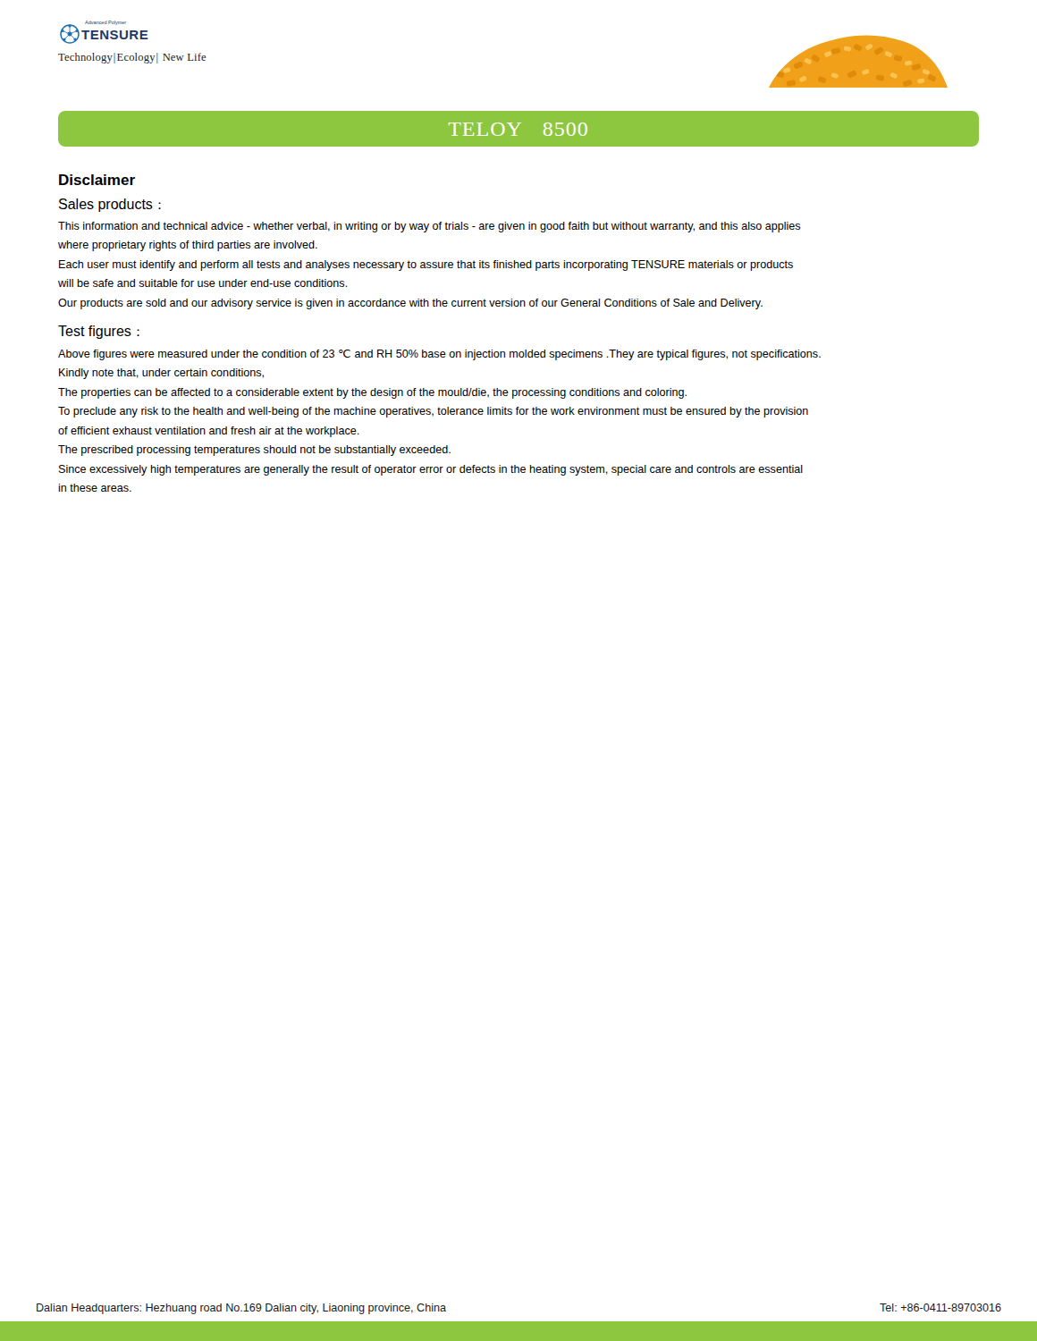Advanced Polymer TENSURE
Technology|Ecology| New Life
TELOY 8500
Disclaimer
Sales products：
This information and technical advice - whether verbal, in writing or by way of trials - are given in good faith but without warranty, and this also applies
where proprietary rights of third parties are involved.
Each user must identify and perform all tests and analyses necessary to assure that its finished parts incorporating TENSURE materials or products
will be safe and suitable for use under end-use conditions.
Our products are sold and our advisory service is given in accordance with the current version of our General Conditions of Sale and Delivery.
Test figures：
Above figures were measured under the condition of 23 ℃ and RH 50% base on injection molded specimens .They are typical figures, not specifications.
Kindly note that, under certain conditions,
The properties can be affected to a considerable extent by the design of the mould/die, the processing conditions and coloring.
To preclude any risk to the health and well-being of the machine operatives, tolerance limits for the work environment must be ensured by the provision
of efficient exhaust ventilation and fresh air at the workplace.
The prescribed processing temperatures should not be substantially exceeded.
Since excessively high temperatures are generally the result of operator error or defects in the heating system, special care and controls are essential
in these areas.
Dalian Headquarters: Hezhuang road No.169 Dalian city, Liaoning province, China Tel: +86-0411-89703016